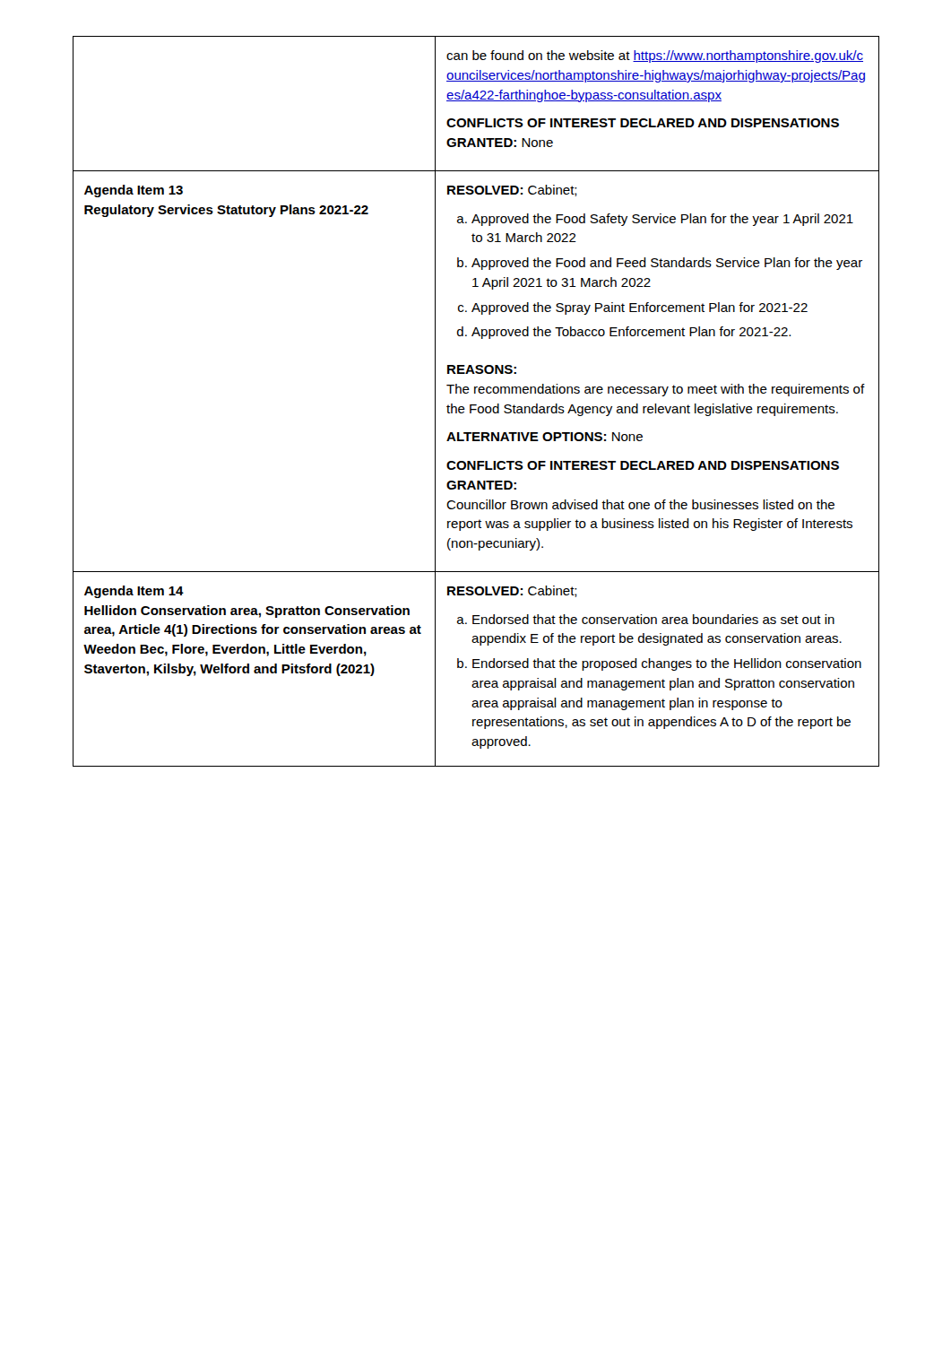| | can be found on the website at https://www.northamptonshire.gov.uk/councilservices/northamptonshire-highways/majorhighway-projects/Pages/a422-farthinghoe-bypass-consultation.aspx CONFLICTS OF INTEREST DECLARED AND DISPENSATIONS GRANTED: None |
| Agenda Item 13 Regulatory Services Statutory Plans 2021-22 | RESOLVED: Cabinet; Approved the Food Safety Service Plan for the year 1 April 2021 to 31 March 2022 Approved the Food and Feed Standards Service Plan for the year 1 April 2021 to 31 March 2022 Approved the Spray Paint Enforcement Plan for 2021-22 Approved the Tobacco Enforcement Plan for 2021-22. REASONS: The recommendations are necessary to meet with the requirements of the Food Standards Agency and relevant legislative requirements. ALTERNATIVE OPTIONS: None CONFLICTS OF INTEREST DECLARED AND DISPENSATIONS GRANTED: Councillor Brown advised that one of the businesses listed on the report was a supplier to a business listed on his Register of Interests (non-pecuniary). |
| Agenda Item 14 Hellidon Conservation area, Spratton Conservation area, Article 4(1) Directions for conservation areas at Weedon Bec, Flore, Everdon, Little Everdon, Staverton, Kilsby, Welford and Pitsford (2021) | RESOLVED: Cabinet; Endorsed that the conservation area boundaries as set out in appendix E of the report be designated as conservation areas. Endorsed that the proposed changes to the Hellidon conservation area appraisal and management plan and Spratton conservation area appraisal and management plan in response to representations, as set out in appendices A to D of the report be approved. |